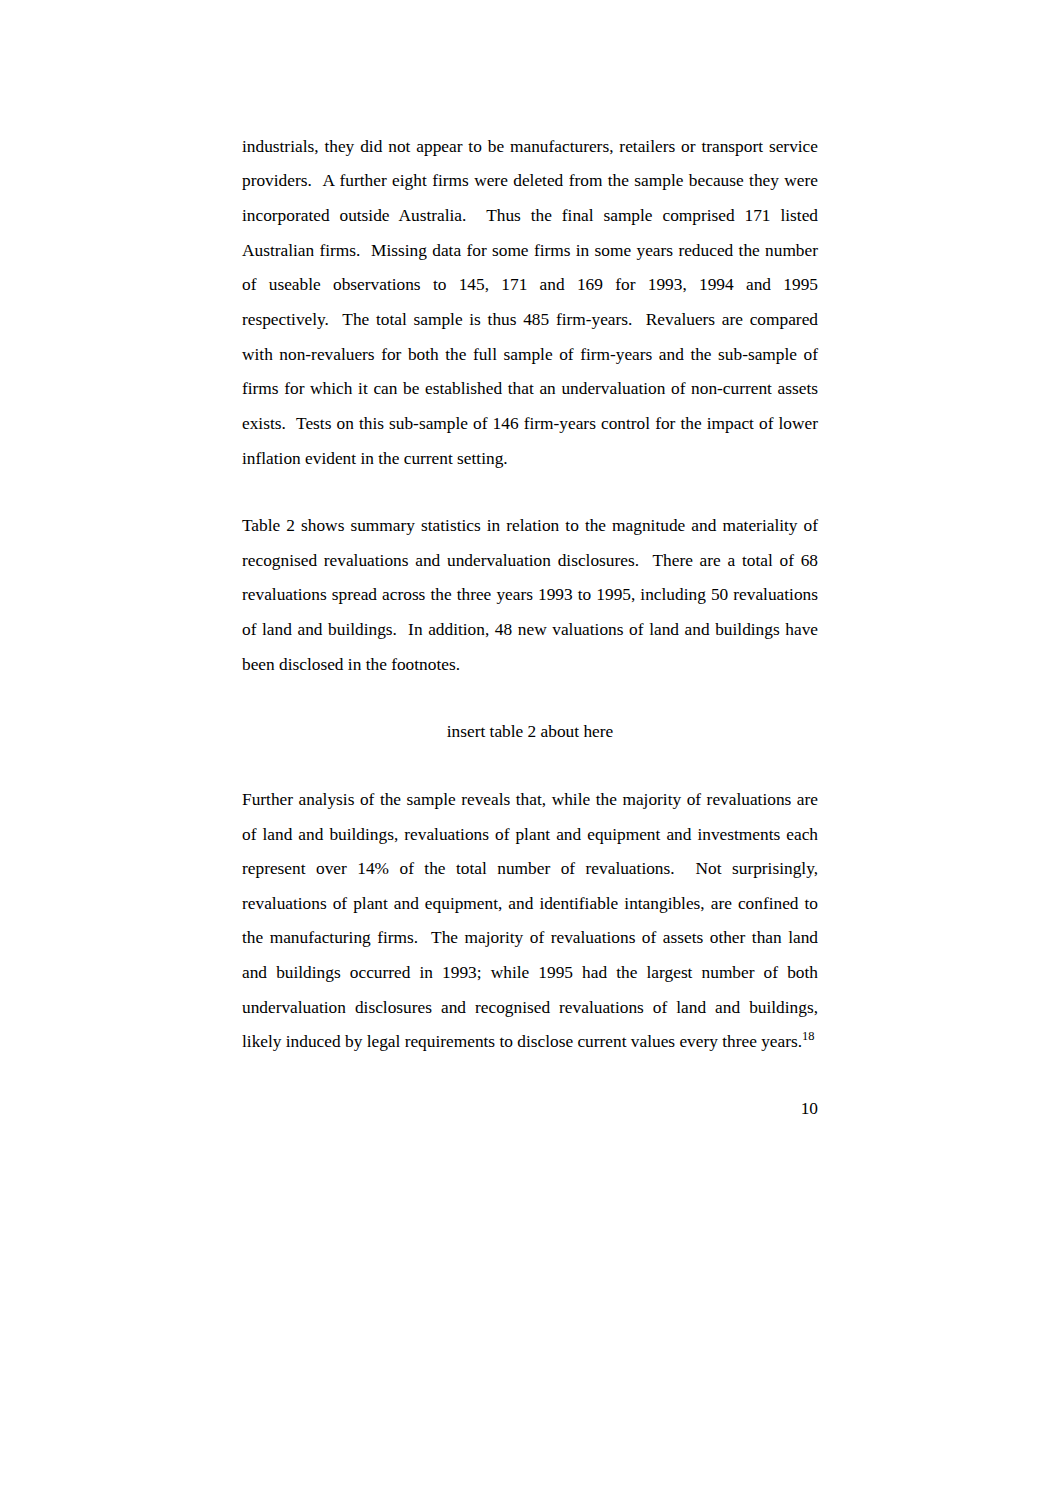industrials, they did not appear to be manufacturers, retailers or transport service providers. A further eight firms were deleted from the sample because they were incorporated outside Australia. Thus the final sample comprised 171 listed Australian firms. Missing data for some firms in some years reduced the number of useable observations to 145, 171 and 169 for 1993, 1994 and 1995 respectively. The total sample is thus 485 firm-years. Revaluers are compared with non-revaluers for both the full sample of firm-years and the sub-sample of firms for which it can be established that an undervaluation of non-current assets exists. Tests on this sub-sample of 146 firm-years control for the impact of lower inflation evident in the current setting.
Table 2 shows summary statistics in relation to the magnitude and materiality of recognised revaluations and undervaluation disclosures. There are a total of 68 revaluations spread across the three years 1993 to 1995, including 50 revaluations of land and buildings. In addition, 48 new valuations of land and buildings have been disclosed in the footnotes.
insert table 2 about here
Further analysis of the sample reveals that, while the majority of revaluations are of land and buildings, revaluations of plant and equipment and investments each represent over 14% of the total number of revaluations. Not surprisingly, revaluations of plant and equipment, and identifiable intangibles, are confined to the manufacturing firms. The majority of revaluations of assets other than land and buildings occurred in 1993; while 1995 had the largest number of both undervaluation disclosures and recognised revaluations of land and buildings, likely induced by legal requirements to disclose current values every three years.18
10